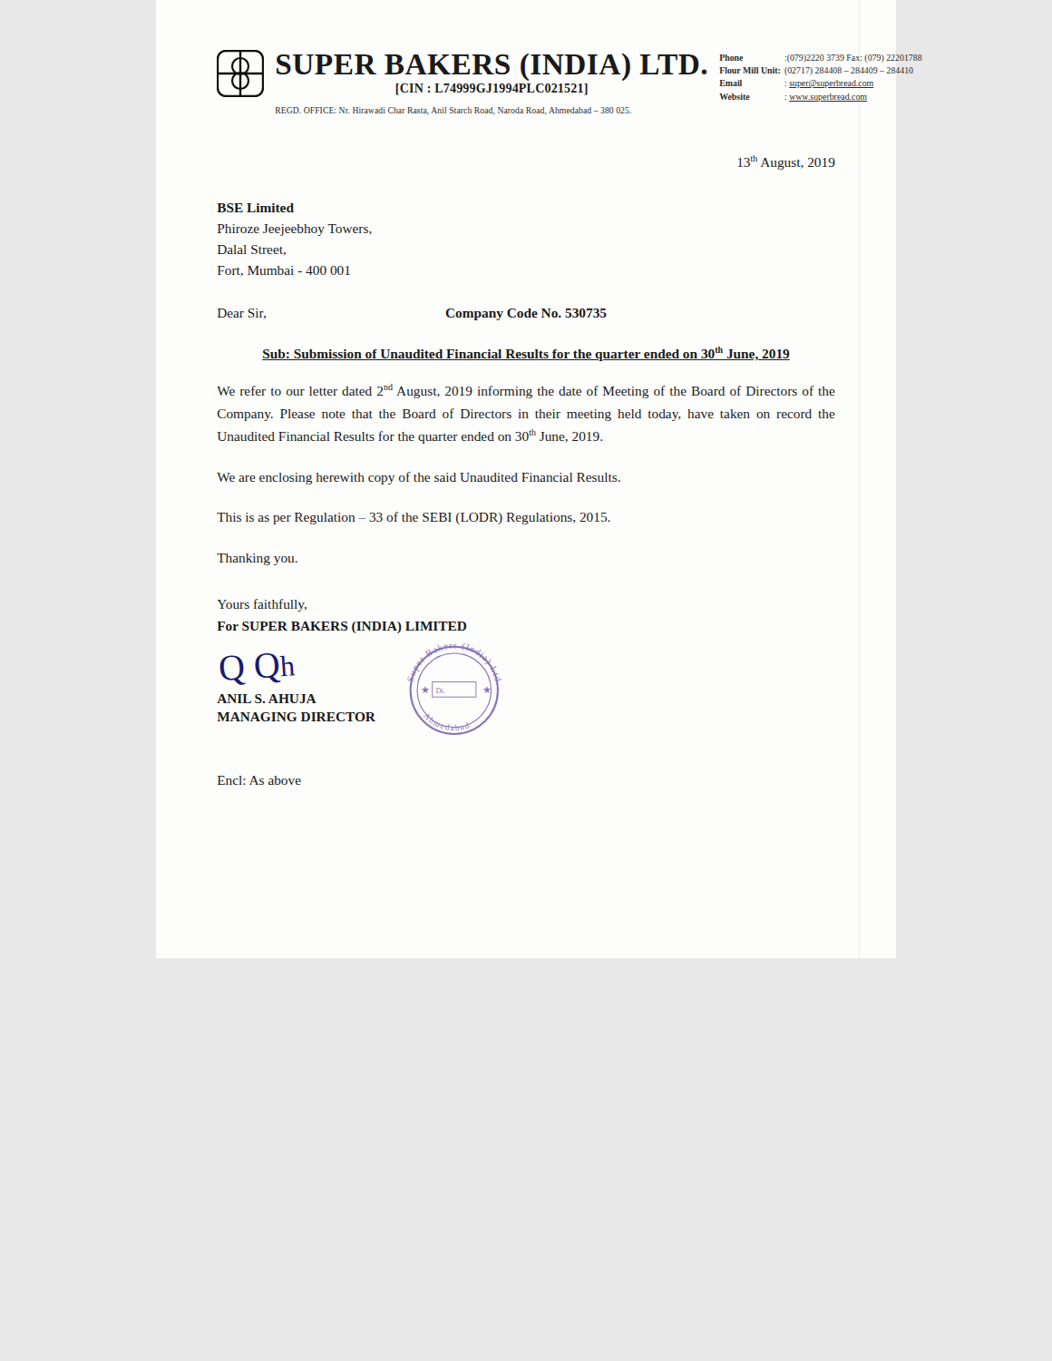SUPER BAKERS (INDIA) LTD.
[CIN : L74999GJ1994PLC021521]
REGD. OFFICE: Nr. Hirawadi Char Rasta, Anil Starch Road, Naroda Road, Ahmedabad – 380 025.
| Phone | :(079)2220 3739 Fax: (079) 22201788 |
| Flour Mill Unit: | (02717) 284408 – 284409 – 284410 |
| Email | : super@superbread.com |
| Website | : www.superbread.com |
13th August, 2019
BSE Limited
Phiroze Jeejeebhoy Towers,
Dalal Street,
Fort, Mumbai - 400 001
Company Code No. 530735
Dear Sir,
Sub: Submission of Unaudited Financial Results for the quarter ended on 30th June, 2019
We refer to our letter dated 2nd August, 2019 informing the date of Meeting of the Board of Directors of the Company. Please note that the Board of Directors in their meeting held today, have taken on record the Unaudited Financial Results for the quarter ended on 30th June, 2019.
We are enclosing herewith copy of the said Unaudited Financial Results.
This is as per Regulation – 33 of the SEBI (LODR) Regulations, 2015.
Thanking you.
Yours faithfully,
For SUPER BAKERS (INDIA) LIMITED
Q Qh  
Super Bakers (India) Ltd. Ahmedabad Dt. ★ ★
ANIL S. AHUJA
MANAGING DIRECTOR
Encl: As above